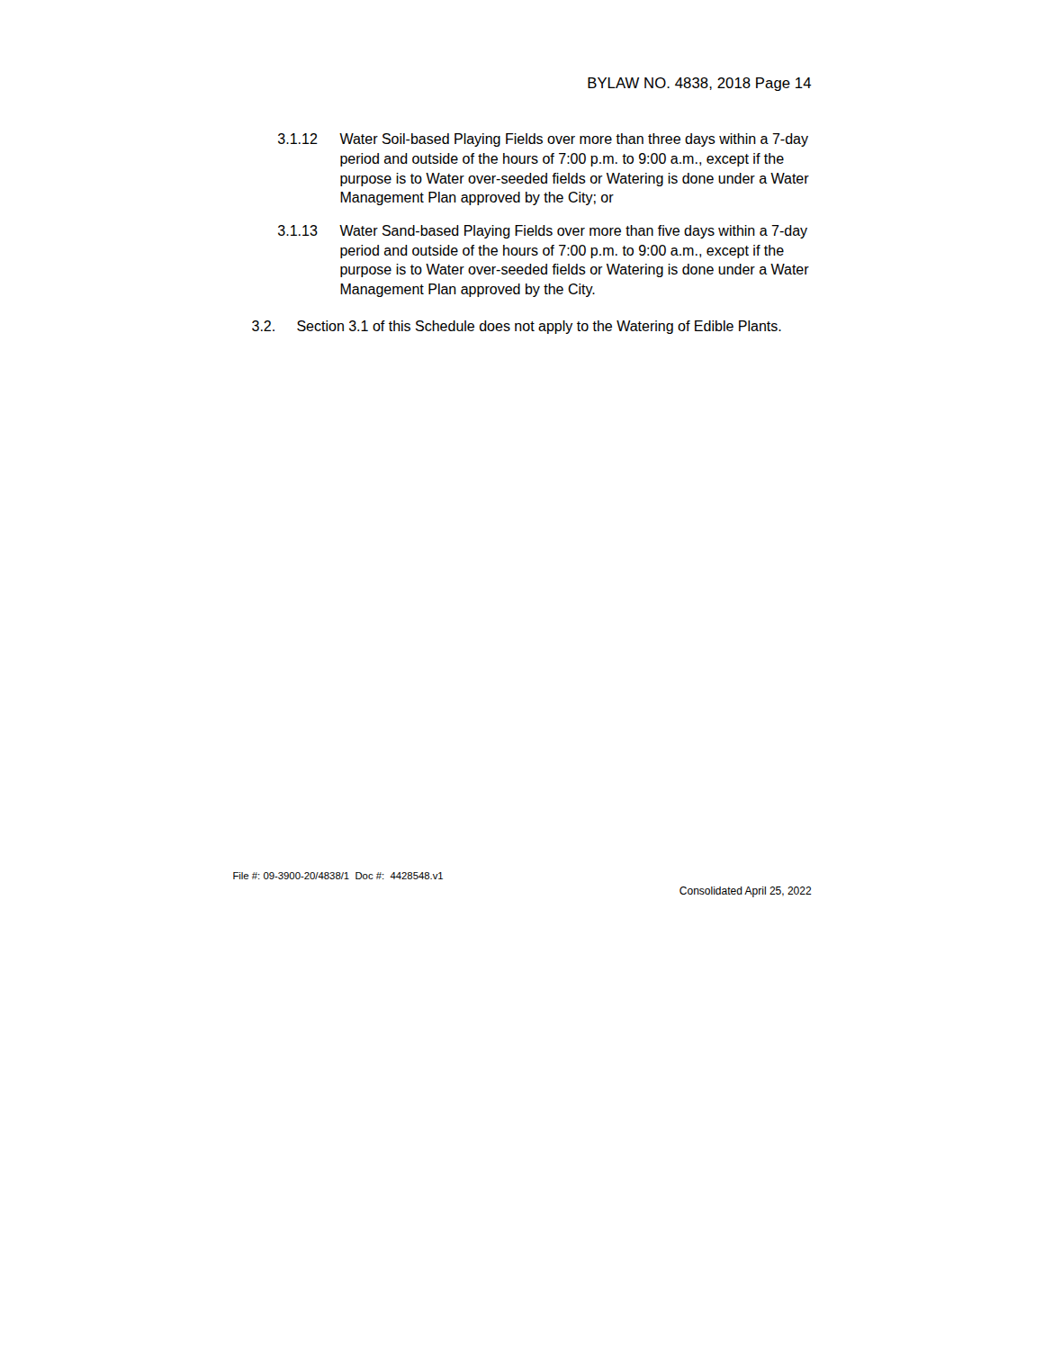BYLAW NO. 4838, 2018 Page 14
3.1.12
Water Soil-based Playing Fields over more than three days within a 7-day period and outside of the hours of 7:00 p.m. to 9:00 a.m., except if the purpose is to Water over-seeded fields or Watering is done under a Water Management Plan approved by the City; or
3.1.13
Water Sand-based Playing Fields over more than five days within a 7-day period and outside of the hours of 7:00 p.m. to 9:00 a.m., except if the purpose is to Water over-seeded fields or Watering is done under a Water Management Plan approved by the City.
3.2.
Section 3.1 of this Schedule does not apply to the Watering of Edible Plants.
File #: 09-3900-20/4838/1 Doc #: 4428548.v1
Consolidated April 25, 2022